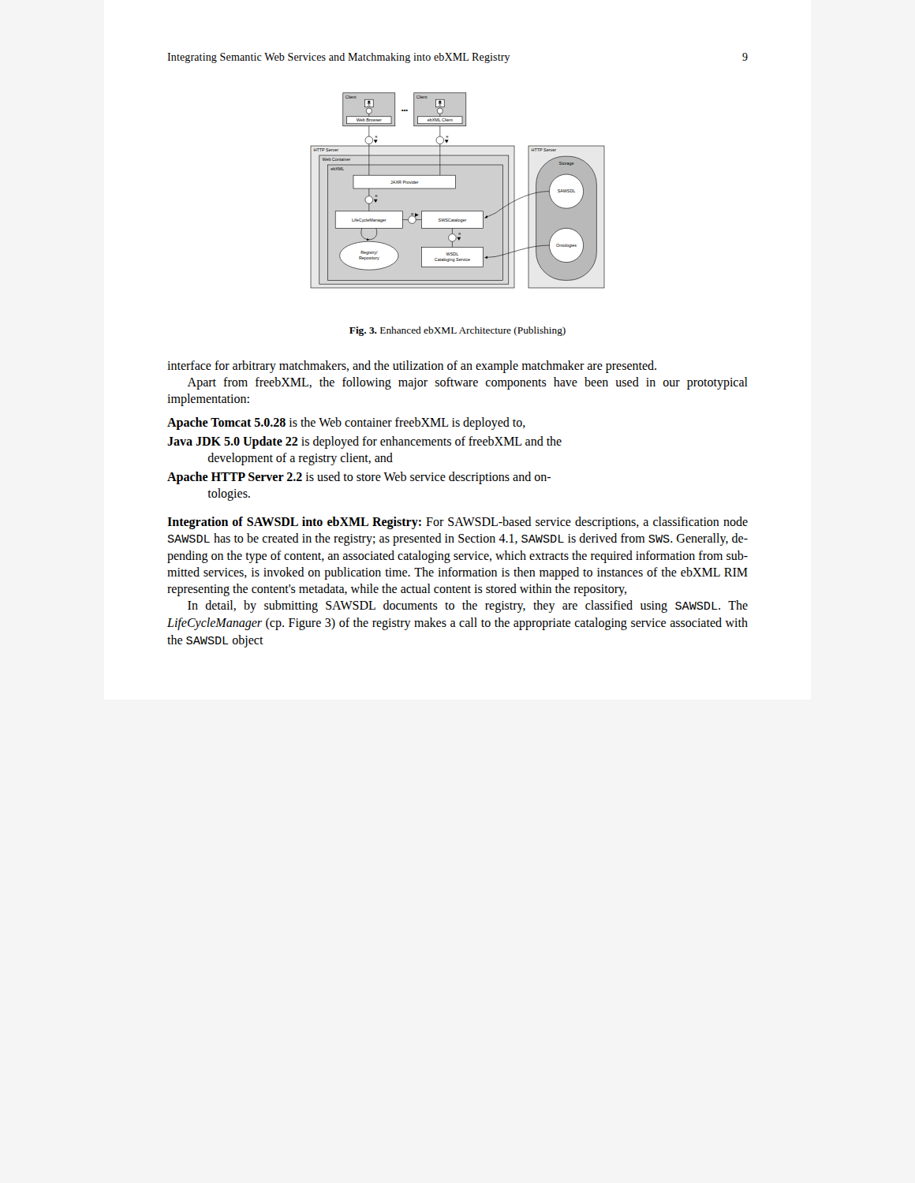Integrating Semantic Web Services and Matchmaking into ebXML Registry 9
Client Web Browser Client ebXML Client ••• R R HTTP Server Web Container ebXML JAXR Provider R LifeCycleManager R SWSCataloger Registry/ Repository R WSDL Cataloging Service HTTP Server Storage SAWSDL Ontologies
Fig. 3. Enhanced ebXML Architecture (Publishing)
interface for arbitrary matchmakers, and the utilization of an example matchmaker are presented.
Apart from freebXML, the following major software components have been used in our prototypical implementation:
Apache Tomcat 5.0.28
is the Web container freebXML is deployed to,
Java JDK 5.0 Update 22
is deployed for enhancements of freebXML and thedevelopment of a registry client, and
Apache HTTP Server 2.2
is used to store Web service descriptions and on-tologies.
Integration of SAWSDL into ebXML Registry:
For SAWSDL-based service descriptions, a classification node SAWSDL has to be created in the registry; as presented in Section 4.1, SAWSDL is derived from SWS. Generally, depending on the type of content, an associated cataloging service, which extracts the required information from submitted services, is invoked on publication time. The information is then mapped to instances of the ebXML RIM representing the content's metadata, while the actual content is stored within the repository,
In detail, by submitting SAWSDL documents to the registry, they are classified using SAWSDL. The LifeCycleManager (cp. Figure 3) of the registry makes a call to the appropriate cataloging service associated with the SAWSDL object